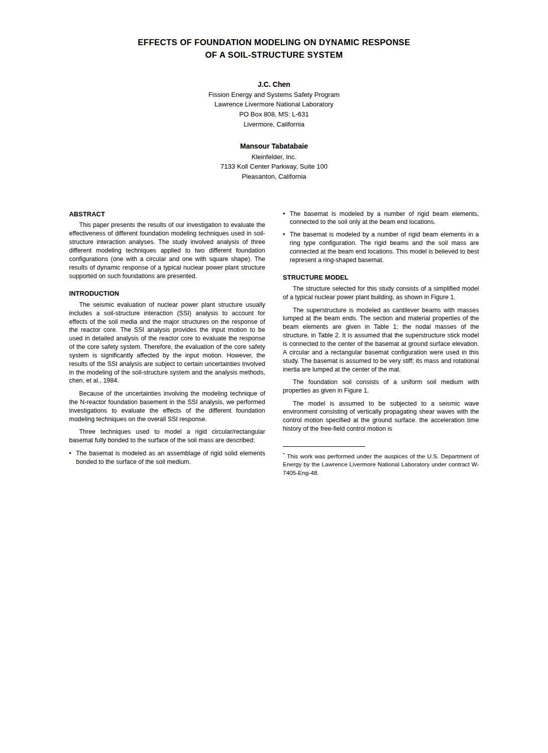EFFECTS OF FOUNDATION MODELING ON DYNAMIC RESPONSE
OF A SOIL-STRUCTURE SYSTEM
J.C. Chen
Fission Energy and Systems Safety Program
Lawrence Livermore National Laboratory
PO Box 808, MS: L-631
Livermore, California
Mansour Tabatabaie
Kleinfelder, Inc.
7133 Koll Center Parkway, Suite 100
Pleasanton, California
ABSTRACT
This paper presents the results of our investigation to evaluate the effectiveness of different foundation modeling techniques used in soil-structure interaction analyses. The study involved analysis of three different modeling techniques applied to two different foundation configurations (one with a circular and one with square shape). The results of dynamic response of a typical nuclear power plant structure supported on such foundations are presented.
INTRODUCTION
The seismic evaluation of nuclear power plant structure usually includes a soil-structure interaction (SSI) analysis to account for effects of the soil media and the major structures on the response of the reactor core. The SSI analysis provides the input motion to be used in detailed analysis of the reactor core to evaluate the response of the core safety system. Therefore, the evaluation of the core safety system is significantly affected by the input motion. However, the results of the SSI analysis are subject to certain uncertainties involved in the modeling of the soil-structure system and the analysis methods, chen, et al., 1984.
Because of the uncertainties involving the modeling technique of the N-reactor foundation basement in the SSI analysis, we performed investigations to evaluate the effects of the different foundation modeling techniques on the overall SSI response.
Three techniques used to model a rigid circular/rectangular basemat fully bonded to the surface of the soil mass are described:
The basemat is modeled as an assemblage of rigid solid elements bonded to the surface of the soil medium.
The basemat is modeled by a number of rigid beam elements, connected to the soil only at the beam end locations.
The basemat is modeled by a number of rigid beam elements in a ring type configuration. The rigid beams and the soil mass are connected at the beam end locations. This model is believed to best represent a ring-shaped basemat.
STRUCTURE MODEL
The structure selected for this study consists of a simplified model of a typical nuclear power plant building, as shown in Figure 1.
The superstructure is modeled as cantilever beams with masses lumped at the beam ends. The section and material properties of the beam elements are given in Table 1; the nodal masses of the structure, in Table 2. It is assumed that the superstructure stick model is connected to the center of the basemat at ground surface elevation. A circular and a rectangular basemat configuration were used in this study. The basemat is assumed to be very stiff; its mass and rotational inertia are lumped at the center of the mat.
The foundation soil consists of a uniform soil medium with properties as given in Figure 1.
The model is assumed to be subjected to a seismic wave environment consisting of vertically propagating shear waves with the control motion specified at the ground surface. the acceleration time history of the free-field control motion is
* This work was performed under the auspices of the U.S. Department of Energy by the Lawrence Livermore National Laboratory under contract W-7405-Eng-48.